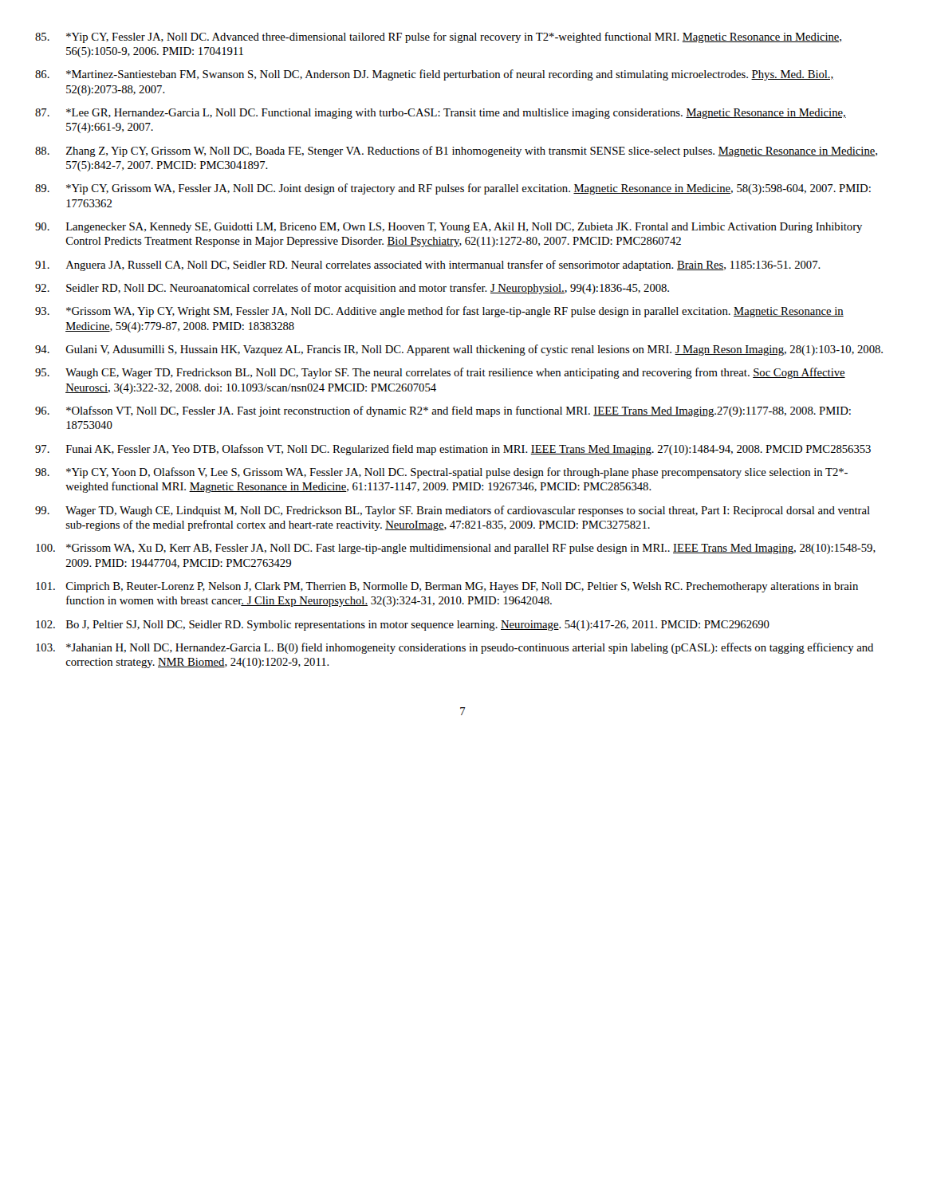85.*Yip CY, Fessler JA, Noll DC. Advanced three-dimensional tailored RF pulse for signal recovery in T2*-weighted functional MRI. Magnetic Resonance in Medicine, 56(5):1050-9, 2006. PMID: 17041911
86.*Martinez-Santiesteban FM, Swanson S, Noll DC, Anderson DJ. Magnetic field perturbation of neural recording and stimulating microelectrodes. Phys. Med. Biol., 52(8):2073-88, 2007.
87.*Lee GR, Hernandez-Garcia L, Noll DC. Functional imaging with turbo-CASL: Transit time and multislice imaging considerations. Magnetic Resonance in Medicine, 57(4):661-9, 2007.
88. Zhang Z, Yip CY, Grissom W, Noll DC, Boada FE, Stenger VA. Reductions of B1 inhomogeneity with transmit SENSE slice-select pulses. Magnetic Resonance in Medicine, 57(5):842-7, 2007. PMCID: PMC3041897.
89.*Yip CY, Grissom WA, Fessler JA, Noll DC. Joint design of trajectory and RF pulses for parallel excitation. Magnetic Resonance in Medicine, 58(3):598-604, 2007. PMID: 17763362
90. Langenecker SA, Kennedy SE, Guidotti LM, Briceno EM, Own LS, Hooven T, Young EA, Akil H, Noll DC, Zubieta JK. Frontal and Limbic Activation During Inhibitory Control Predicts Treatment Response in Major Depressive Disorder. Biol Psychiatry, 62(11):1272-80, 2007. PMCID: PMC2860742
91. Anguera JA, Russell CA, Noll DC, Seidler RD. Neural correlates associated with intermanual transfer of sensorimotor adaptation. Brain Res, 1185:136-51. 2007.
92. Seidler RD, Noll DC. Neuroanatomical correlates of motor acquisition and motor transfer. J Neurophysiol., 99(4):1836-45, 2008.
93.*Grissom WA, Yip CY, Wright SM, Fessler JA, Noll DC. Additive angle method for fast large-tip-angle RF pulse design in parallel excitation. Magnetic Resonance in Medicine, 59(4):779-87, 2008. PMID: 18383288
94. Gulani V, Adusumilli S, Hussain HK, Vazquez AL, Francis IR, Noll DC. Apparent wall thickening of cystic renal lesions on MRI. J Magn Reson Imaging, 28(1):103-10, 2008.
95. Waugh CE, Wager TD, Fredrickson BL, Noll DC, Taylor SF. The neural correlates of trait resilience when anticipating and recovering from threat. Soc Cogn Affective Neurosci, 3(4):322-32, 2008. doi: 10.1093/scan/nsn024 PMCID: PMC2607054
96.*Olafsson VT, Noll DC, Fessler JA. Fast joint reconstruction of dynamic R2* and field maps in functional MRI. IEEE Trans Med Imaging.27(9):1177-88, 2008. PMID: 18753040
97. Funai AK, Fessler JA, Yeo DTB, Olafsson VT, Noll DC. Regularized field map estimation in MRI. IEEE Trans Med Imaging. 27(10):1484-94, 2008. PMCID PMC2856353
98.*Yip CY, Yoon D, Olafsson V, Lee S, Grissom WA, Fessler JA, Noll DC. Spectral-spatial pulse design for through-plane phase precompensatory slice selection in T2*-weighted functional MRI. Magnetic Resonance in Medicine, 61:1137-1147, 2009. PMID: 19267346, PMCID: PMC2856348.
99. Wager TD, Waugh CE, Lindquist M, Noll DC, Fredrickson BL, Taylor SF. Brain mediators of cardiovascular responses to social threat, Part I: Reciprocal dorsal and ventral sub-regions of the medial prefrontal cortex and heart-rate reactivity. NeuroImage, 47:821-835, 2009. PMCID: PMC3275821.
100.*Grissom WA, Xu D, Kerr AB, Fessler JA, Noll DC. Fast large-tip-angle multidimensional and parallel RF pulse design in MRI.. IEEE Trans Med Imaging, 28(10):1548-59, 2009. PMID: 19447704, PMCID: PMC2763429
101. Cimprich B, Reuter-Lorenz P, Nelson J, Clark PM, Therrien B, Normolle D, Berman MG, Hayes DF, Noll DC, Peltier S, Welsh RC. Prechemotherapy alterations in brain function in women with breast cancer. J Clin Exp Neuropsychol. 32(3):324-31, 2010. PMID: 19642048.
102. Bo J, Peltier SJ, Noll DC, Seidler RD. Symbolic representations in motor sequence learning. Neuroimage. 54(1):417-26, 2011. PMCID: PMC2962690
103.*Jahanian H, Noll DC, Hernandez-Garcia L. B(0) field inhomogeneity considerations in pseudo-continuous arterial spin labeling (pCASL): effects on tagging efficiency and correction strategy. NMR Biomed, 24(10):1202-9, 2011.
7